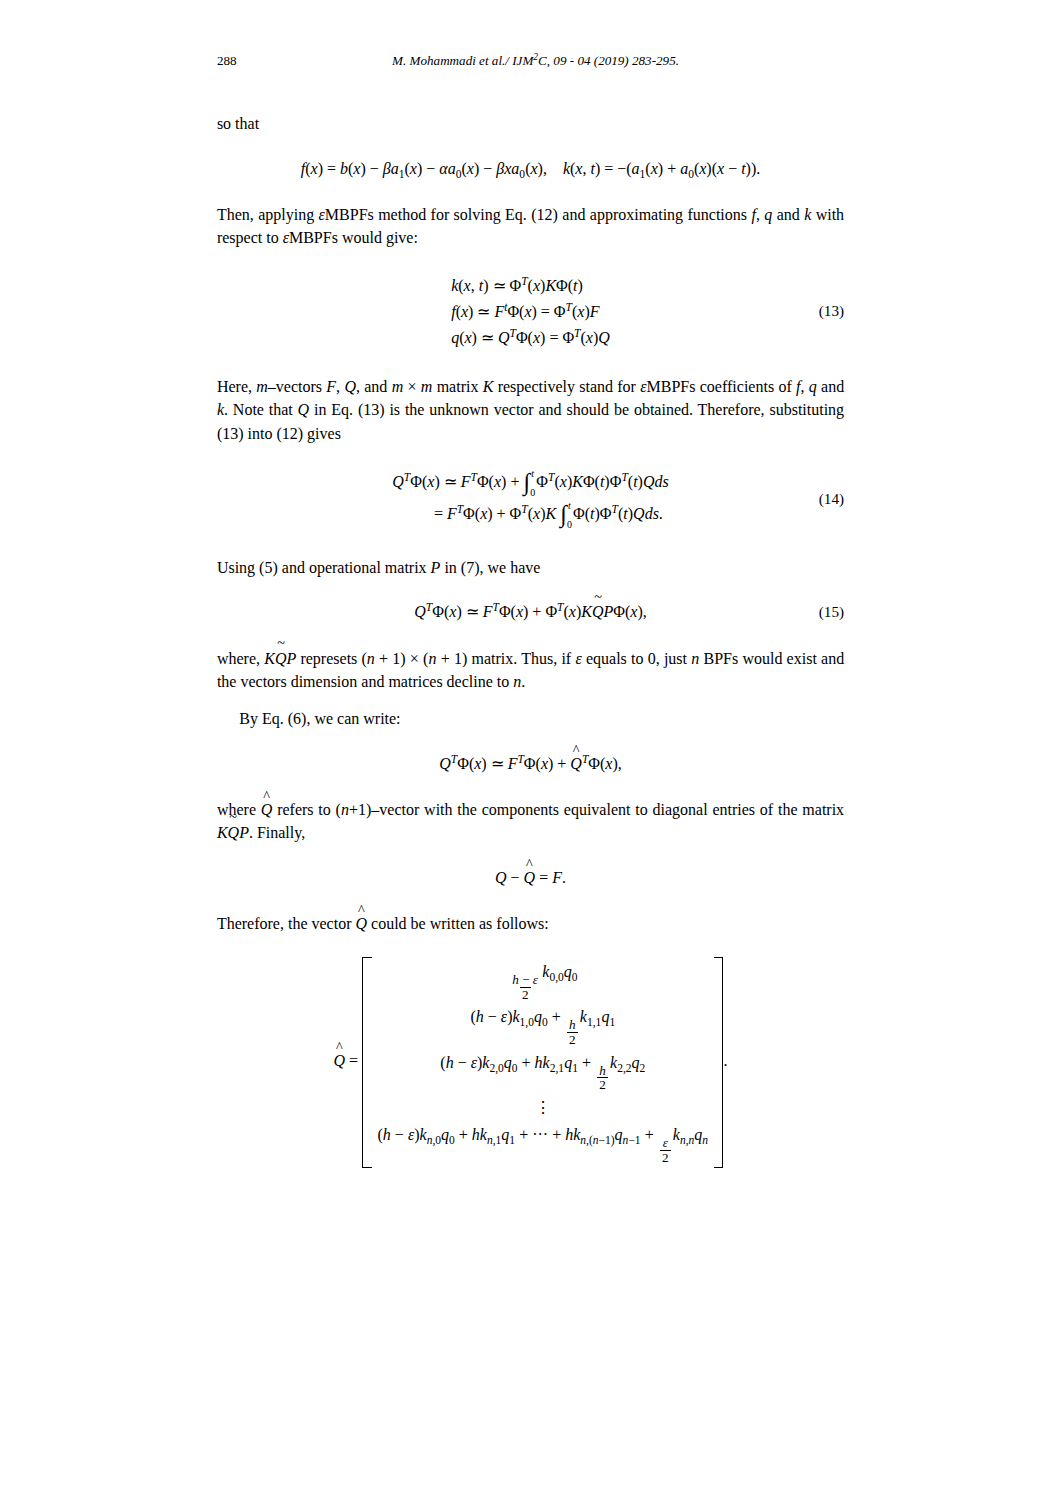288 M. Mohammadi et al./ IJM2C, 09 - 04 (2019) 283-295.
so that
f(x) = b(x) − βa1(x) − αa0(x) − βxa0(x), k(x, t) = −(a1(x) + a0(x)(x − t)).
Then, applying ε MBPFs method for solving Eq. (12) and approximating functions f, q and k with respect to ε MBPFs would give:
(13) k(x, t) ≃ ΦT(x)KΦ(t) f(x) ≃ FtΦ(x) = ΦT(x)F q(x) ≃ QTΦ(x) = ΦT(x)Q
Here, m–vectors F, Q, and m × m matrix K respectively stand for ε MBPFs coefficients of f, q and k. Note that Q in Eq. (13) is the unknown vector and should be obtained. Therefore, substituting (13) into (12) gives
(14) QTΦ(x) ≃ FTΦ(x) + ∫t 0 ΦT(x)KΦ(t)ΦT(t)Qds = FTΦ(x) + ΦT(x)K ∫t 0 Φ(t)ΦT(t)Qds.
Using (5) and operational matrix P in (7), we have
(15) QTΦ(x) ≃ FTΦ(x) + ΦT(x)KQPΦ(x),
where, KQP represets (n + 1) × (n + 1) matrix. Thus, if ε equals to 0, just n BPFs would exist and the vectors dimension and matrices decline to n.
By Eq. (6), we can write:
QTΦ(x) ≃ FTΦ(x) + QTΦ(x),
where Q refers to (n+1)–vector with the components equivalent to diagonal entries of the matrix KQP. Finally,
Q − Q = F.
Therefore, the vector Q could be written as follows:
Q = h − ε 2 k0,0q0 (h − ε)k1,0q0 + h 2 k1,1q1 (h − ε)k2,0q0 + hk2,1q1 + h 2 k2,2q2 ⋮ (h − ε)kn,0q0 + hkn,1q1 + ··· + hkn,(n−1)qn−1 + ε 2 kn,nqn .